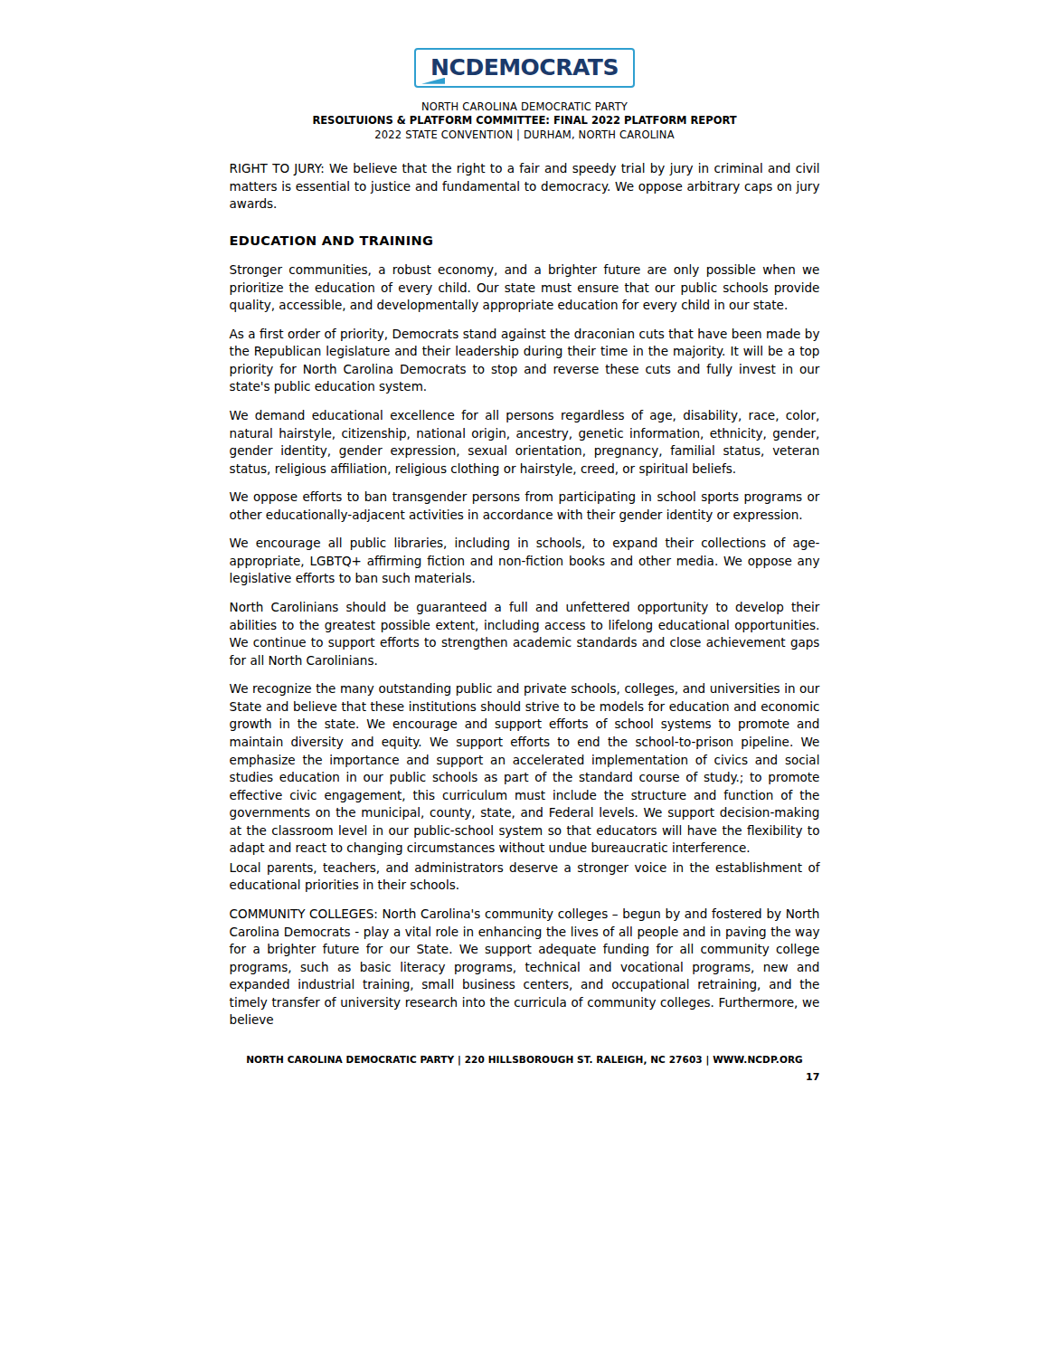NC DEMOCRATS
NORTH CAROLINA DEMOCRATIC PARTY
RESOLTUIONS & PLATFORM COMMITTEE: FINAL 2022 PLATFORM REPORT
2022 STATE CONVENTION | DURHAM, NORTH CAROLINA
RIGHT TO JURY: We believe that the right to a fair and speedy trial by jury in criminal and civil matters is essential to justice and fundamental to democracy. We oppose arbitrary caps on jury awards.
EDUCATION AND TRAINING
Stronger communities, a robust economy, and a brighter future are only possible when we prioritize the education of every child. Our state must ensure that our public schools provide quality, accessible, and developmentally appropriate education for every child in our state.
As a first order of priority, Democrats stand against the draconian cuts that have been made by the Republican legislature and their leadership during their time in the majority. It will be a top priority for North Carolina Democrats to stop and reverse these cuts and fully invest in our state's public education system.
We demand educational excellence for all persons regardless of age, disability, race, color, natural hairstyle, citizenship, national origin, ancestry, genetic information, ethnicity, gender, gender identity, gender expression, sexual orientation, pregnancy, familial status, veteran status, religious affiliation, religious clothing or hairstyle, creed, or spiritual beliefs.
We oppose efforts to ban transgender persons from participating in school sports programs or other educationally-adjacent activities in accordance with their gender identity or expression.
We encourage all public libraries, including in schools, to expand their collections of age-appropriate, LGBTQ+ affirming fiction and non-fiction books and other media. We oppose any legislative efforts to ban such materials.
North Carolinians should be guaranteed a full and unfettered opportunity to develop their abilities to the greatest possible extent, including access to lifelong educational opportunities. We continue to support efforts to strengthen academic standards and close achievement gaps for all North Carolinians.
We recognize the many outstanding public and private schools, colleges, and universities in our State and believe that these institutions should strive to be models for education and economic growth in the state. We encourage and support efforts of school systems to promote and maintain diversity and equity. We support efforts to end the school-to-prison pipeline. We emphasize the importance and support an accelerated implementation of civics and social studies education in our public schools as part of the standard course of study.; to promote effective civic engagement, this curriculum must include the structure and function of the governments on the municipal, county, state, and Federal levels. We support decision-making at the classroom level in our public-school system so that educators will have the flexibility to adapt and react to changing circumstances without undue bureaucratic interference.
Local parents, teachers, and administrators deserve a stronger voice in the establishment of educational priorities in their schools.
COMMUNITY COLLEGES: North Carolina's community colleges – begun by and fostered by North Carolina Democrats - play a vital role in enhancing the lives of all people and in paving the way for a brighter future for our State. We support adequate funding for all community college programs, such as basic literacy programs, technical and vocational programs, new and expanded industrial training, small business centers, and occupational retraining, and the timely transfer of university research into the curricula of community colleges. Furthermore, we believe
NORTH CAROLINA DEMOCRATIC PARTY | 220 HILLSBOROUGH ST. RALEIGH, NC 27603 | WWW.NCDP.ORG
17